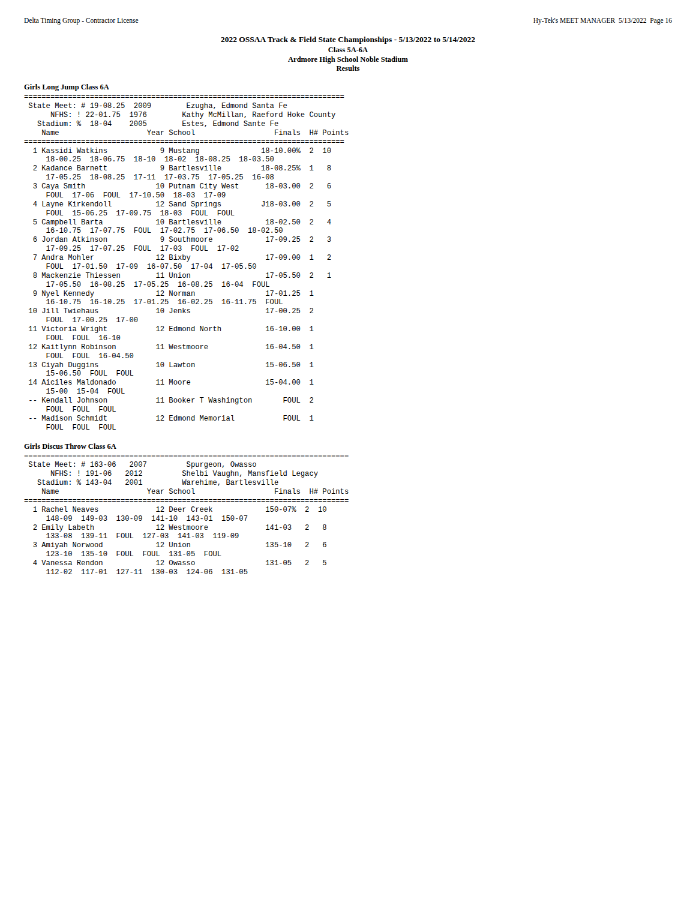Delta Timing Group - Contractor License Hy-Tek's MEET MANAGER 5/13/2022 Page 16
2022 OSSAA Track & Field State Championships - 5/13/2022 to 5/14/2022
Class 5A-6A
Ardmore High School Noble Stadium
Results
Girls Long Jump Class 6A
=========================================================================
 State Meet: # 19-08.25  2009        Ezugha, Edmond Santa Fe
      NFHS: ! 22-01.75  1976        Kathy McMillan, Raeford Hoke County
   Stadium: %  18-04    2005        Estes, Edmond Sante Fe
    Name                    Year School                  Finals  H# Points
=========================================================================
  1 Kassidi Watkins            9 Mustang              18-10.00%  2  10
     18-00.25  18-06.75  18-10  18-02  18-08.25  18-03.50
  2 Kadance Barnett            9 Bartlesville         18-08.25%  1   8
     17-05.25  18-08.25  17-11  17-03.75  17-05.25  16-08
  3 Caya Smith                10 Putnam City West      18-03.00  2   6
     FOUL  17-06  FOUL  17-10.50  18-03  17-09
  4 Layne Kirkendoll          12 Sand Springs         J18-03.00  2   5
     FOUL  15-06.25  17-09.75  18-03  FOUL  FOUL
  5 Campbell Barta            10 Bartlesville          18-02.50  2   4
     16-10.75  17-07.75  FOUL  17-02.75  17-06.50  18-02.50
  6 Jordan Atkinson            9 Southmoore            17-09.25  2   3
     17-09.25  17-07.25  FOUL  17-03  FOUL  17-02
  7 Andra Mohler              12 Bixby                 17-09.00  1   2
     FOUL  17-01.50  17-09  16-07.50  17-04  17-05.50
  8 Mackenzie Thiessen        11 Union                 17-05.50  2   1
     17-05.50  16-08.25  17-05.25  16-08.25  16-04  FOUL
  9 Nyel Kennedy              12 Norman                17-01.25  1
     16-10.75  16-10.25  17-01.25  16-02.25  16-11.75  FOUL
 10 Jill Twiehaus             10 Jenks                 17-00.25  2
     FOUL  17-00.25  17-00
 11 Victoria Wright           12 Edmond North          16-10.00  1
     FOUL  FOUL  16-10
 12 Kaitlynn Robinson         11 Westmoore             16-04.50  1
     FOUL  FOUL  16-04.50
 13 Ciyah Duggins             10 Lawton                15-06.50  1
     15-06.50  FOUL  FOUL
 14 Aiciles Maldonado         11 Moore                 15-04.00  1
     15-00  15-04  FOUL
 -- Kendall Johnson           11 Booker T Washington       FOUL  2
     FOUL  FOUL  FOUL
 -- Madison Schmidt           12 Edmond Memorial           FOUL  1
     FOUL  FOUL  FOUL
Girls Discus Throw Class 6A
==========================================================================
 State Meet: # 163-06   2007         Spurgeon, Owasso
      NFHS: ! 191-06   2012         Shelbi Vaughn, Mansfield Legacy
   Stadium: % 143-04   2001         Warehime, Bartlesville
    Name                    Year School                  Finals  H# Points
==========================================================================
  1 Rachel Neaves             12 Deer Creek            150-07%  2  10
     148-09  149-03  130-09  141-10  143-01  150-07
  2 Emily Labeth              12 Westmoore             141-03   2   8
     133-08  139-11  FOUL  127-03  141-03  119-09
  3 Amiyah Norwood            12 Union                 135-10   2   6
     123-10  135-10  FOUL  FOUL  131-05  FOUL
  4 Vanessa Rendon            12 Owasso                131-05   2   5
     112-02  117-01  127-11  130-03  124-06  131-05